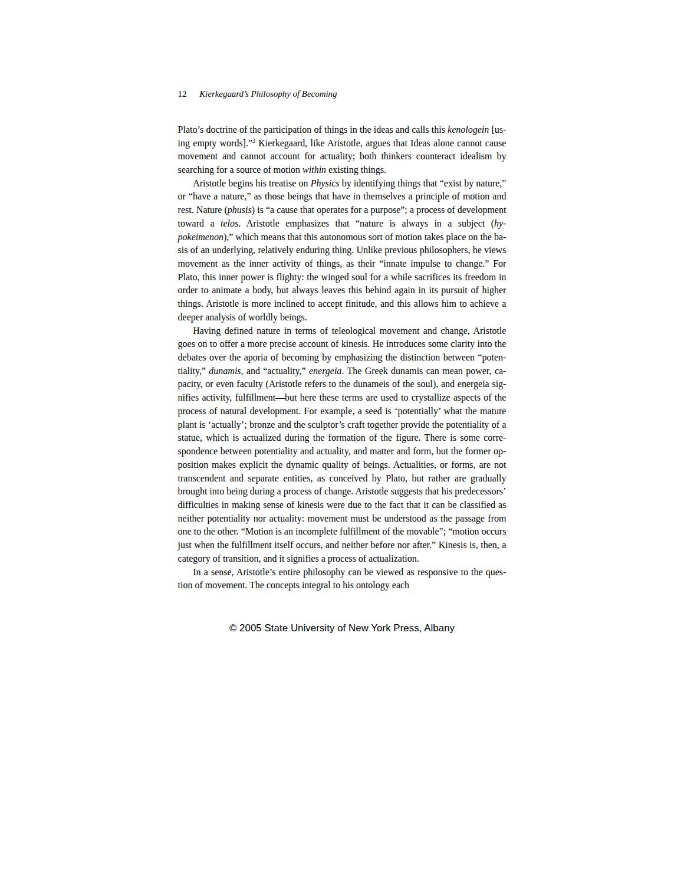12 Kierkegaard’s Philosophy of Becoming
Plato’s doctrine of the participation of things in the ideas and calls this kenologein [using empty words].”3 Kierkegaard, like Aristotle, argues that Ideas alone cannot cause movement and cannot account for actuality; both thinkers counteract idealism by searching for a source of motion within existing things.
Aristotle begins his treatise on Physics by identifying things that “exist by nature,” or “have a nature,” as those beings that have in themselves a principle of motion and rest. Nature (phusis) is “a cause that operates for a purpose”; a process of development toward a telos. Aristotle emphasizes that “nature is always in a subject (hypokeimenon),” which means that this autonomous sort of motion takes place on the basis of an underlying, relatively enduring thing. Unlike previous philosophers, he views movement as the inner activity of things, as their “innate impulse to change.” For Plato, this inner power is flighty: the winged soul for a while sacrifices its freedom in order to animate a body, but always leaves this behind again in its pursuit of higher things. Aristotle is more inclined to accept finitude, and this allows him to achieve a deeper analysis of worldly beings.
Having defined nature in terms of teleological movement and change, Aristotle goes on to offer a more precise account of kinesis. He introduces some clarity into the debates over the aporia of becoming by emphasizing the distinction between “potentiality,” dunamis, and “actuality,” energeia. The Greek dunamis can mean power, capacity, or even faculty (Aristotle refers to the dunameis of the soul), and energeia signifies activity, fulfillment—but here these terms are used to crystallize aspects of the process of natural development. For example, a seed is ‘potentially’ what the mature plant is ‘actually’; bronze and the sculptor’s craft together provide the potentiality of a statue, which is actualized during the formation of the figure. There is some correspondence between potentiality and actuality, and matter and form, but the former opposition makes explicit the dynamic quality of beings. Actualities, or forms, are not transcendent and separate entities, as conceived by Plato, but rather are gradually brought into being during a process of change. Aristotle suggests that his predecessors’ difficulties in making sense of kinesis were due to the fact that it can be classified as neither potentiality nor actuality: movement must be understood as the passage from one to the other. “Motion is an incomplete fulfillment of the movable”; “motion occurs just when the fulfillment itself occurs, and neither before nor after.” Kinesis is, then, a category of transition, and it signifies a process of actualization.
In a sense, Aristotle’s entire philosophy can be viewed as responsive to the question of movement. The concepts integral to his ontology each
© 2005 State University of New York Press, Albany